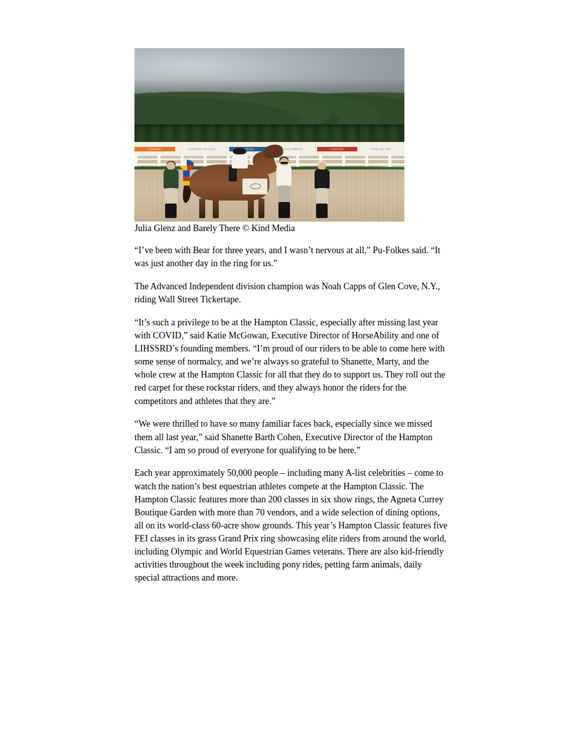SPONSOR HAMPTON CLASSIC EQUINE SHOW JUMPING PARTNER LONG ISLAND
KIND MEDIA
Julia Glenz and Barely There © Kind Media
“I’ve been with Bear for three years, and I wasn’t nervous at all,” Pu-Folkes said. “It was just another day in the ring for us.”
The Advanced Independent division champion was Noah Capps of Glen Cove, N.Y., riding Wall Street Tickertape.
“It’s such a privilege to be at the Hampton Classic, especially after missing last year with COVID,” said Katie McGowan, Executive Director of HorseAbility and one of LIHSSRD’s founding members. “I’m proud of our riders to be able to come here with some sense of normalcy, and we’re always so grateful to Shanette, Marty, and the whole crew at the Hampton Classic for all that they do to support us. They roll out the red carpet for these rockstar riders, and they always honor the riders for the competitors and athletes that they are.”
“We were thrilled to have so many familiar faces back, especially since we missed them all last year,” said Shanette Barth Cohen, Executive Director of the Hampton Classic. “I am so proud of everyone for qualifying to be here.”
Each year approximately 50,000 people – including many A-list celebrities – come to watch the nation’s best equestrian athletes compete at the Hampton Classic. The Hampton Classic features more than 200 classes in six show rings, the Agneta Currey Boutique Garden with more than 70 vendors, and a wide selection of dining options, all on its world-class 60-acre show grounds. This year’s Hampton Classic features five FEI classes in its grass Grand Prix ring showcasing elite riders from around the world, including Olympic and World Equestrian Games veterans. There are also kid-friendly activities throughout the week including pony rides, petting farm animals, daily special attractions and more.